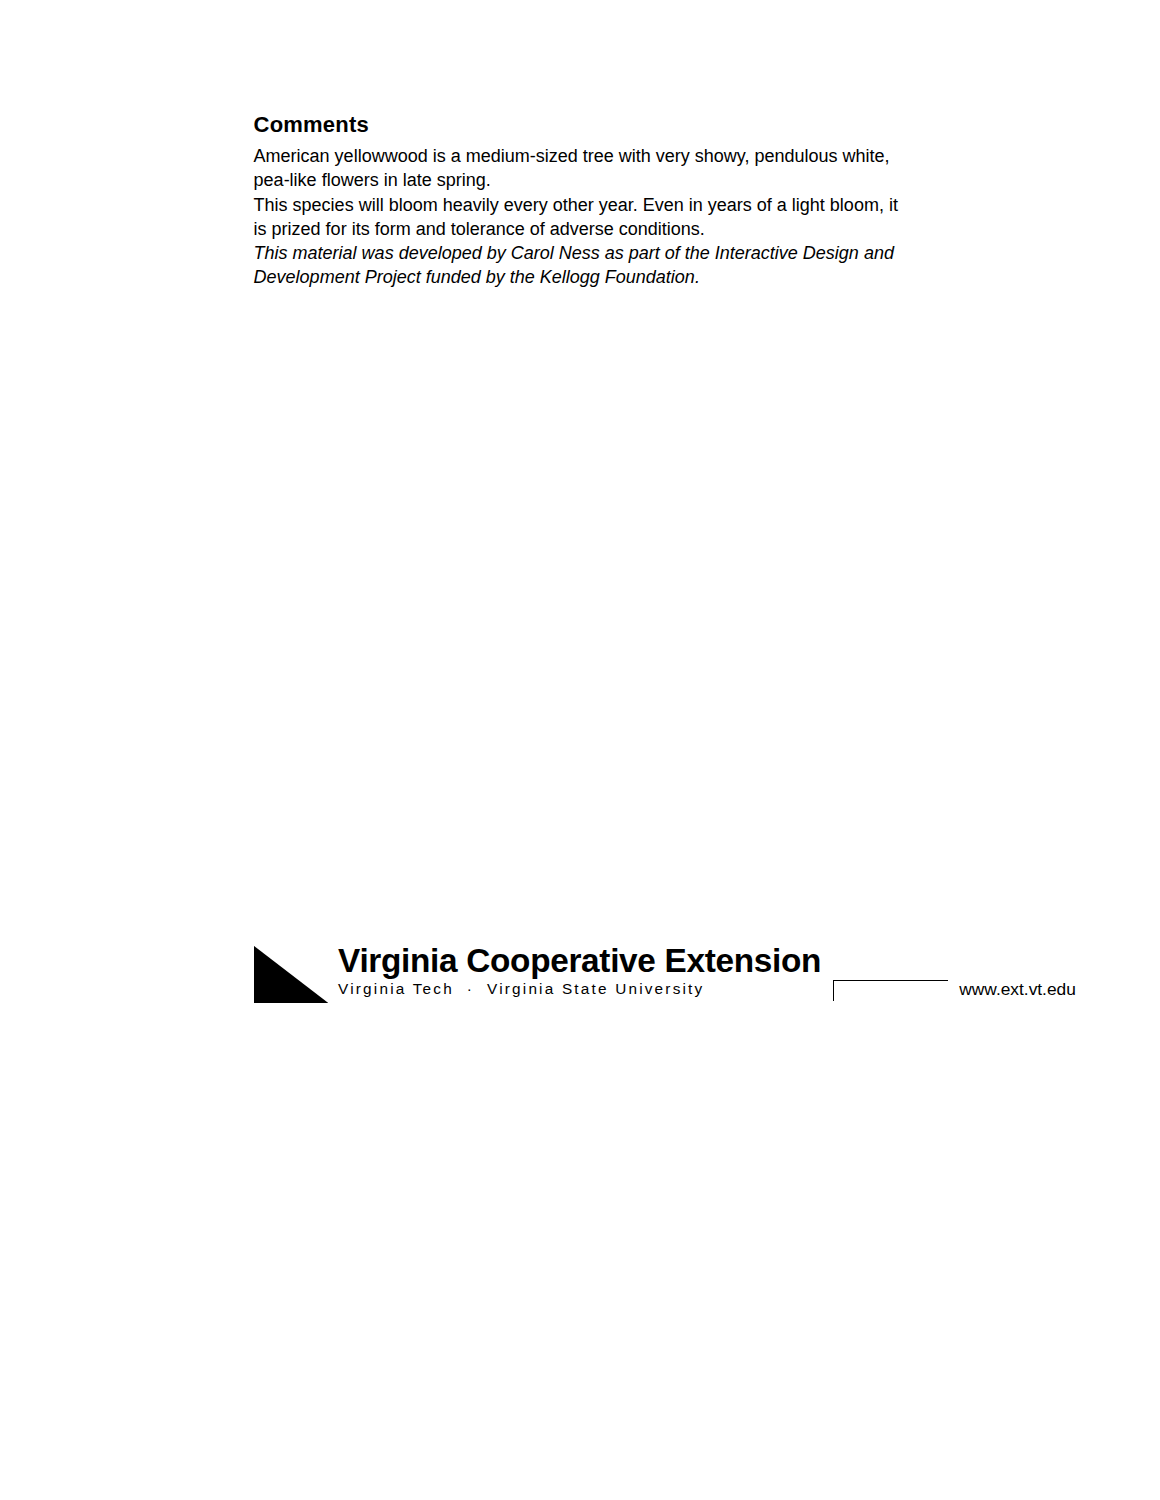Comments
American yellowwood is a medium-sized tree with very showy, pendulous white, pea-like flowers in late spring.
This species will bloom heavily every other year. Even in years of a light bloom, it is prized for its form and tolerance of adverse conditions.
This material was developed by Carol Ness as part of the Interactive Design and Development Project funded by the Kellogg Foundation.
Virginia Cooperative Extension
Virginia Tech · Virginia State University
www.ext.vt.edu